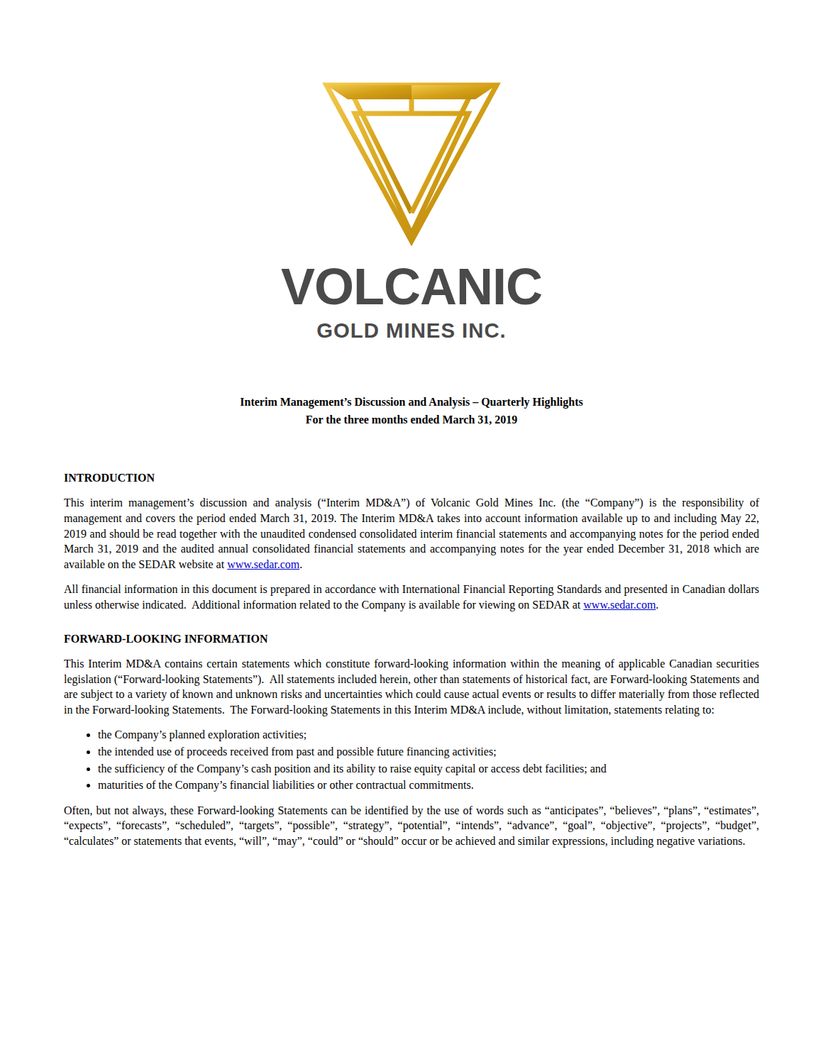VOLCANIC
GOLD MINES INC.
Interim Management’s Discussion and Analysis – Quarterly Highlights
For the three months ended March 31, 2019
INTRODUCTION
This interim management’s discussion and analysis (“Interim MD&A”) of Volcanic Gold Mines Inc. (the “Company”) is the responsibility of management and covers the period ended March 31, 2019. The Interim MD&A takes into account information available up to and including May 22, 2019 and should be read together with the unaudited condensed consolidated interim financial statements and accompanying notes for the period ended March 31, 2019 and the audited annual consolidated financial statements and accompanying notes for the year ended December 31, 2018 which are available on the SEDAR website at www.sedar.com.
All financial information in this document is prepared in accordance with International Financial Reporting Standards and presented in Canadian dollars unless otherwise indicated. Additional information related to the Company is available for viewing on SEDAR at www.sedar.com.
FORWARD-LOOKING INFORMATION
This Interim MD&A contains certain statements which constitute forward-looking information within the meaning of applicable Canadian securities legislation (“Forward-looking Statements”). All statements included herein, other than statements of historical fact, are Forward-looking Statements and are subject to a variety of known and unknown risks and uncertainties which could cause actual events or results to differ materially from those reflected in the Forward-looking Statements. The Forward-looking Statements in this Interim MD&A include, without limitation, statements relating to:
the Company’s planned exploration activities;
the intended use of proceeds received from past and possible future financing activities;
the sufficiency of the Company’s cash position and its ability to raise equity capital or access debt facilities; and
maturities of the Company’s financial liabilities or other contractual commitments.
Often, but not always, these Forward-looking Statements can be identified by the use of words such as “anticipates”, “believes”, “plans”, “estimates”, “expects”, “forecasts”, “scheduled”, “targets”, “possible”, “strategy”, “potential”, “intends”, “advance”, “goal”, “objective”, “projects”, “budget”, “calculates” or statements that events, “will”, “may”, “could” or “should” occur or be achieved and similar expressions, including negative variations.